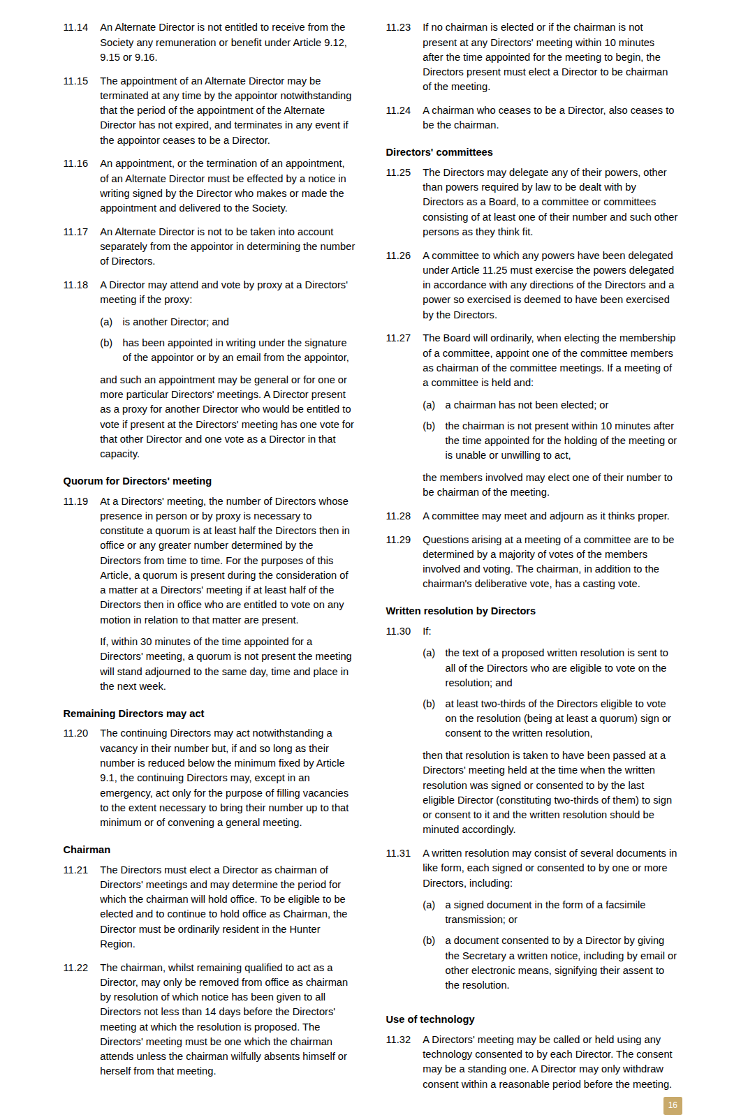11.14
An Alternate Director is not entitled to receive from the Society any remuneration or benefit under Article 9.12, 9.15 or 9.16.
11.15
The appointment of an Alternate Director may be terminated at any time by the appointor notwithstanding that the period of the appointment of the Alternate Director has not expired, and terminates in any event if the appointor ceases to be a Director.
11.16
An appointment, or the termination of an appointment, of an Alternate Director must be effected by a notice in writing signed by the Director who makes or made the appointment and delivered to the Society.
11.17
An Alternate Director is not to be taken into account separately from the appointor in determining the number of Directors.
11.18
A Director may attend and vote by proxy at a Directors' meeting if the proxy:
is another Director; and
has been appointed in writing under the signature of the appointor or by an email from the appointor,
and such an appointment may be general or for one or more particular Directors' meetings. A Director present as a proxy for another Director who would be entitled to vote if present at the Directors' meeting has one vote for that other Director and one vote as a Director in that capacity.
Quorum for Directors' meeting
11.19
At a Directors' meeting, the number of Directors whose presence in person or by proxy is necessary to constitute a quorum is at least half the Directors then in office or any greater number determined by the Directors from time to time. For the purposes of this Article, a quorum is present during the consideration of a matter at a Directors' meeting if at least half of the Directors then in office who are entitled to vote on any motion in relation to that matter are present.
If, within 30 minutes of the time appointed for a Directors' meeting, a quorum is not present the meeting will stand adjourned to the same day, time and place in the next week.
Remaining Directors may act
11.20
The continuing Directors may act notwithstanding a vacancy in their number but, if and so long as their number is reduced below the minimum fixed by Article 9.1, the continuing Directors may, except in an emergency, act only for the purpose of filling vacancies to the extent necessary to bring their number up to that minimum or of convening a general meeting.
Chairman
11.21
The Directors must elect a Director as chairman of Directors' meetings and may determine the period for which the chairman will hold office. To be eligible to be elected and to continue to hold office as Chairman, the Director must be ordinarily resident in the Hunter Region.
11.22
The chairman, whilst remaining qualified to act as a Director, may only be removed from office as chairman by resolution of which notice has been given to all Directors not less than 14 days before the Directors' meeting at which the resolution is proposed. The Directors' meeting must be one which the chairman attends unless the chairman wilfully absents himself or herself from that meeting.
11.23
If no chairman is elected or if the chairman is not present at any Directors' meeting within 10 minutes after the time appointed for the meeting to begin, the Directors present must elect a Director to be chairman of the meeting.
11.24
A chairman who ceases to be a Director, also ceases to be the chairman.
Directors' committees
11.25
The Directors may delegate any of their powers, other than powers required by law to be dealt with by Directors as a Board, to a committee or committees consisting of at least one of their number and such other persons as they think fit.
11.26
A committee to which any powers have been delegated under Article 11.25 must exercise the powers delegated in accordance with any directions of the Directors and a power so exercised is deemed to have been exercised by the Directors.
11.27
The Board will ordinarily, when electing the membership of a committee, appoint one of the committee members as chairman of the committee meetings. If a meeting of a committee is held and:
a chairman has not been elected; or
the chairman is not present within 10 minutes after the time appointed for the holding of the meeting or is unable or unwilling to act,
the members involved may elect one of their number to be chairman of the meeting.
11.28
A committee may meet and adjourn as it thinks proper.
11.29
Questions arising at a meeting of a committee are to be determined by a majority of votes of the members involved and voting. The chairman, in addition to the chairman's deliberative vote, has a casting vote.
Written resolution by Directors
11.30
If:
the text of a proposed written resolution is sent to all of the Directors who are eligible to vote on the resolution; and
at least two-thirds of the Directors eligible to vote on the resolution (being at least a quorum) sign or consent to the written resolution,
then that resolution is taken to have been passed at a Directors' meeting held at the time when the written resolution was signed or consented to by the last eligible Director (constituting two-thirds of them) to sign or consent to it and the written resolution should be minuted accordingly.
11.31
A written resolution may consist of several documents in like form, each signed or consented to by one or more Directors, including:
a signed document in the form of a facsimile transmission; or
a document consented to by a Director by giving the Secretary a written notice, including by email or other electronic means, signifying their assent to the resolution.
Use of technology
11.32
A Directors' meeting may be called or held using any technology consented to by each Director. The consent may be a standing one. A Director may only withdraw consent within a reasonable period before the meeting.
16